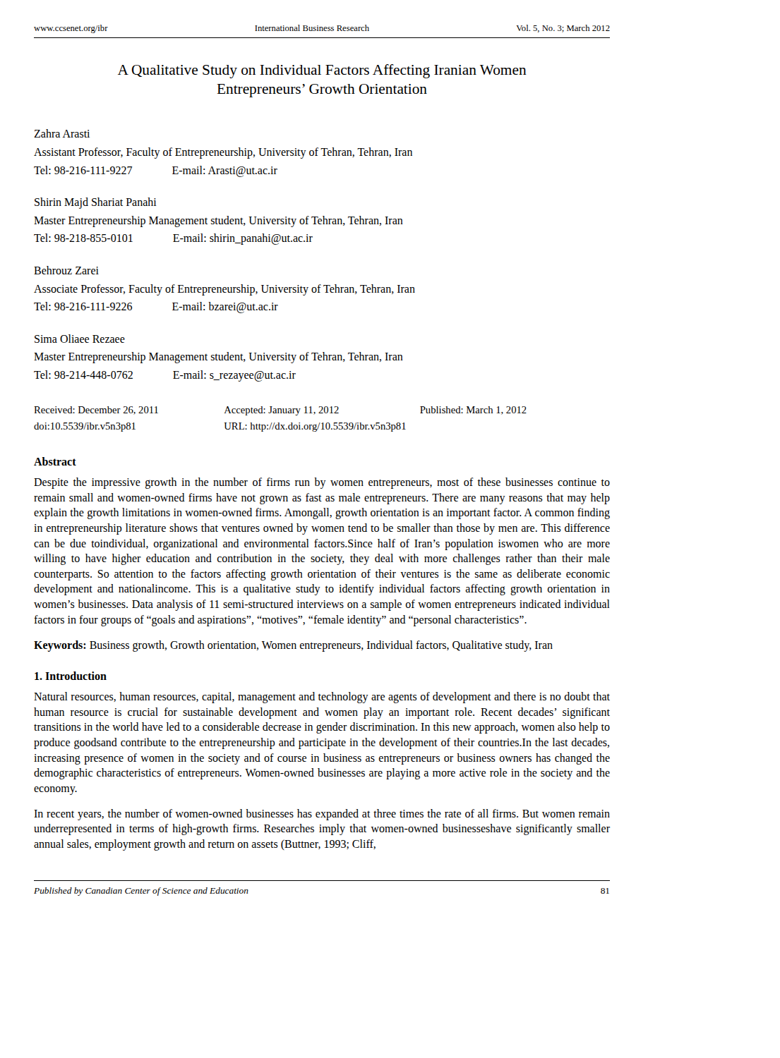www.ccsenet.org/ibr International Business Research Vol. 5, No. 3; March 2012
A Qualitative Study on Individual Factors Affecting Iranian Women
Entrepreneurs’ Growth Orientation
Zahra Arasti
Assistant Professor, Faculty of Entrepreneurship, University of Tehran, Tehran, Iran
Tel: 98-216-111-9227 E-mail: Arasti@ut.ac.ir
Shirin Majd Shariat Panahi
Master Entrepreneurship Management student, University of Tehran, Tehran, Iran
Tel: 98-218-855-0101 E-mail: shirin_panahi@ut.ac.ir
Behrouz Zarei
Associate Professor, Faculty of Entrepreneurship, University of Tehran, Tehran, Iran
Tel: 98-216-111-9226 E-mail: bzarei@ut.ac.ir
Sima Oliaee Rezaee
Master Entrepreneurship Management student, University of Tehran, Tehran, Iran
Tel: 98-214-448-0762 E-mail: s_rezayee@ut.ac.ir
Received: December 26, 2011 Accepted: January 11, 2012 Published: March 1, 2012
doi:10.5539/ibr.v5n3p81 URL: http://dx.doi.org/10.5539/ibr.v5n3p81
Abstract
Despite the impressive growth in the number of firms run by women entrepreneurs, most of these businesses continue to remain small and women-owned firms have not grown as fast as male entrepreneurs. There are many reasons that may help explain the growth limitations in women-owned firms. Amongall, growth orientation is an important factor. A common finding in entrepreneurship literature shows that ventures owned by women tend to be smaller than those by men are. This difference can be due toindividual, organizational and environmental factors.Since half of Iran’s population iswomen who are more willing to have higher education and contribution in the society, they deal with more challenges rather than their male counterparts. So attention to the factors affecting growth orientation of their ventures is the same as deliberate economic development and nationalincome. This is a qualitative study to identify individual factors affecting growth orientation in women’s businesses. Data analysis of 11 semi-structured interviews on a sample of women entrepreneurs indicated individual factors in four groups of “goals and aspirations”, “motives”, “female identity” and “personal characteristics”.
Keywords: Business growth, Growth orientation, Women entrepreneurs, Individual factors, Qualitative study, Iran
1. Introduction
Natural resources, human resources, capital, management and technology are agents of development and there is no doubt that human resource is crucial for sustainable development and women play an important role. Recent decades’ significant transitions in the world have led to a considerable decrease in gender discrimination. In this new approach, women also help to produce goodsand contribute to the entrepreneurship and participate in the development of their countries.In the last decades, increasing presence of women in the society and of course in business as entrepreneurs or business owners has changed the demographic characteristics of entrepreneurs. Women-owned businesses are playing a more active role in the society and the economy.
In recent years, the number of women-owned businesses has expanded at three times the rate of all firms. But women remain underrepresented in terms of high-growth firms. Researches imply that women-owned businesseshave significantly smaller annual sales, employment growth and return on assets (Buttner, 1993; Cliff,
Published by Canadian Center of Science and Education 81